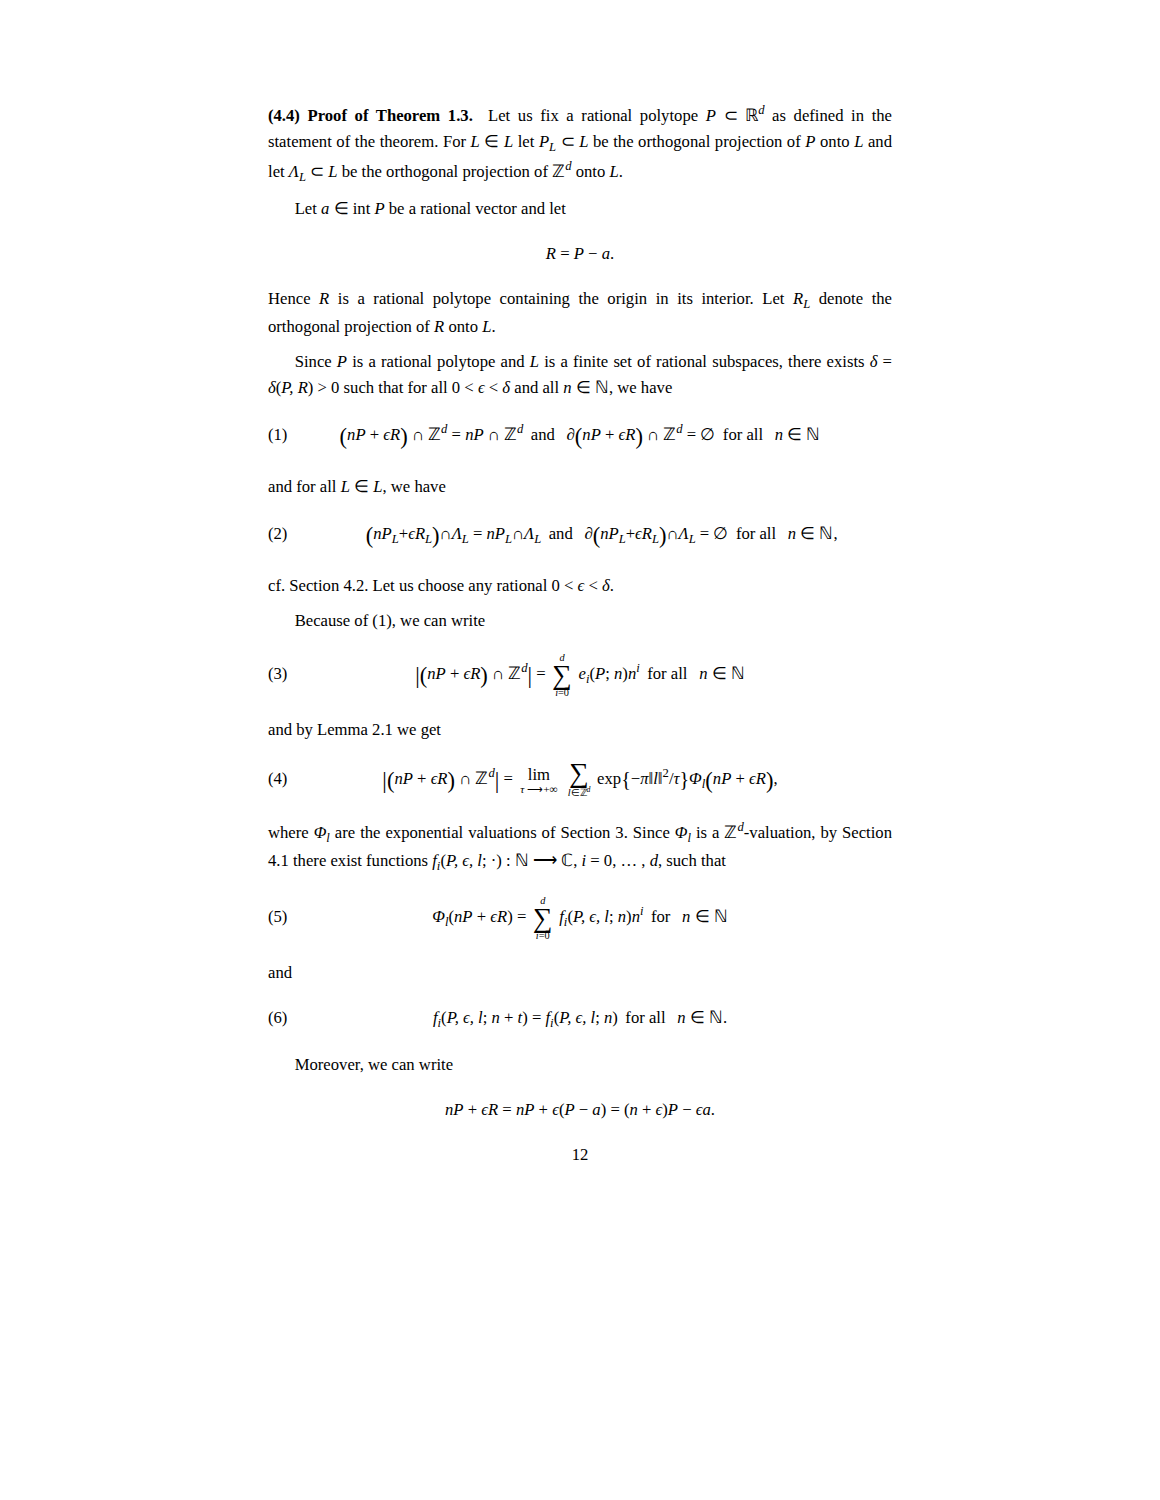(4.4) Proof of Theorem 1.3. Let us fix a rational polytope P ⊂ ℝd as defined in the statement of the theorem. For L ∈ L let PL ⊂ L be the orthogonal projection of P onto L and let ΛL ⊂ L be the orthogonal projection of ℤd onto L.
Let a ∈ int P be a rational vector and let
R = P − a.
Hence R is a rational polytope containing the origin in its interior. Let RL denote the orthogonal projection of R onto L.
Since P is a rational polytope and L is a finite set of rational subspaces, there exists δ = δ(P, R) > 0 such that for all 0 < ϵ < δ and all n ∈ ℕ, we have
(1)
(nP + ϵR) ∩ ℤd = nP ∩ ℤdand ∂(nP + ϵR) ∩ ℤd = ∅for all n ∈ ℕ
and for all L ∈ L, we have
(2)
(nPL+ϵRL)∩ΛL = nPL∩ΛL and ∂(nPL+ϵRL)∩ΛL = ∅for all n ∈ ℕ,
cf. Section 4.2. Let us choose any rational 0 < ϵ < δ.
Because of (1), we can write
(3)
|(nP + ϵR) ∩ ℤd| = d∑i=0 ei(P; n)nifor all n ∈ ℕ
and by Lemma 2.1 we get
(4)
|(nP + ϵR) ∩ ℤd| = lim τ ⟶+∞ ∑l∈ℤd exp{−π‖l‖2/τ}Φl(nP + ϵR),
where Φl are the exponential valuations of Section 3. Since Φl is a ℤd-valuation, by Section 4.1 there exist functions fi(P, ϵ, l; ·) : ℕ ⟶ ℂ, i = 0, … , d, such that
(5)
Φl(nP + ϵR) = d∑i=0 fi(P, ϵ, l; n)nifor n ∈ ℕ
and
(6)
fi(P, ϵ, l; n + t) = fi(P, ϵ, l; n)for all n ∈ ℕ.
Moreover, we can write
nP + ϵR = nP + ϵ(P − a) = (n + ϵ)P − ϵa.
12